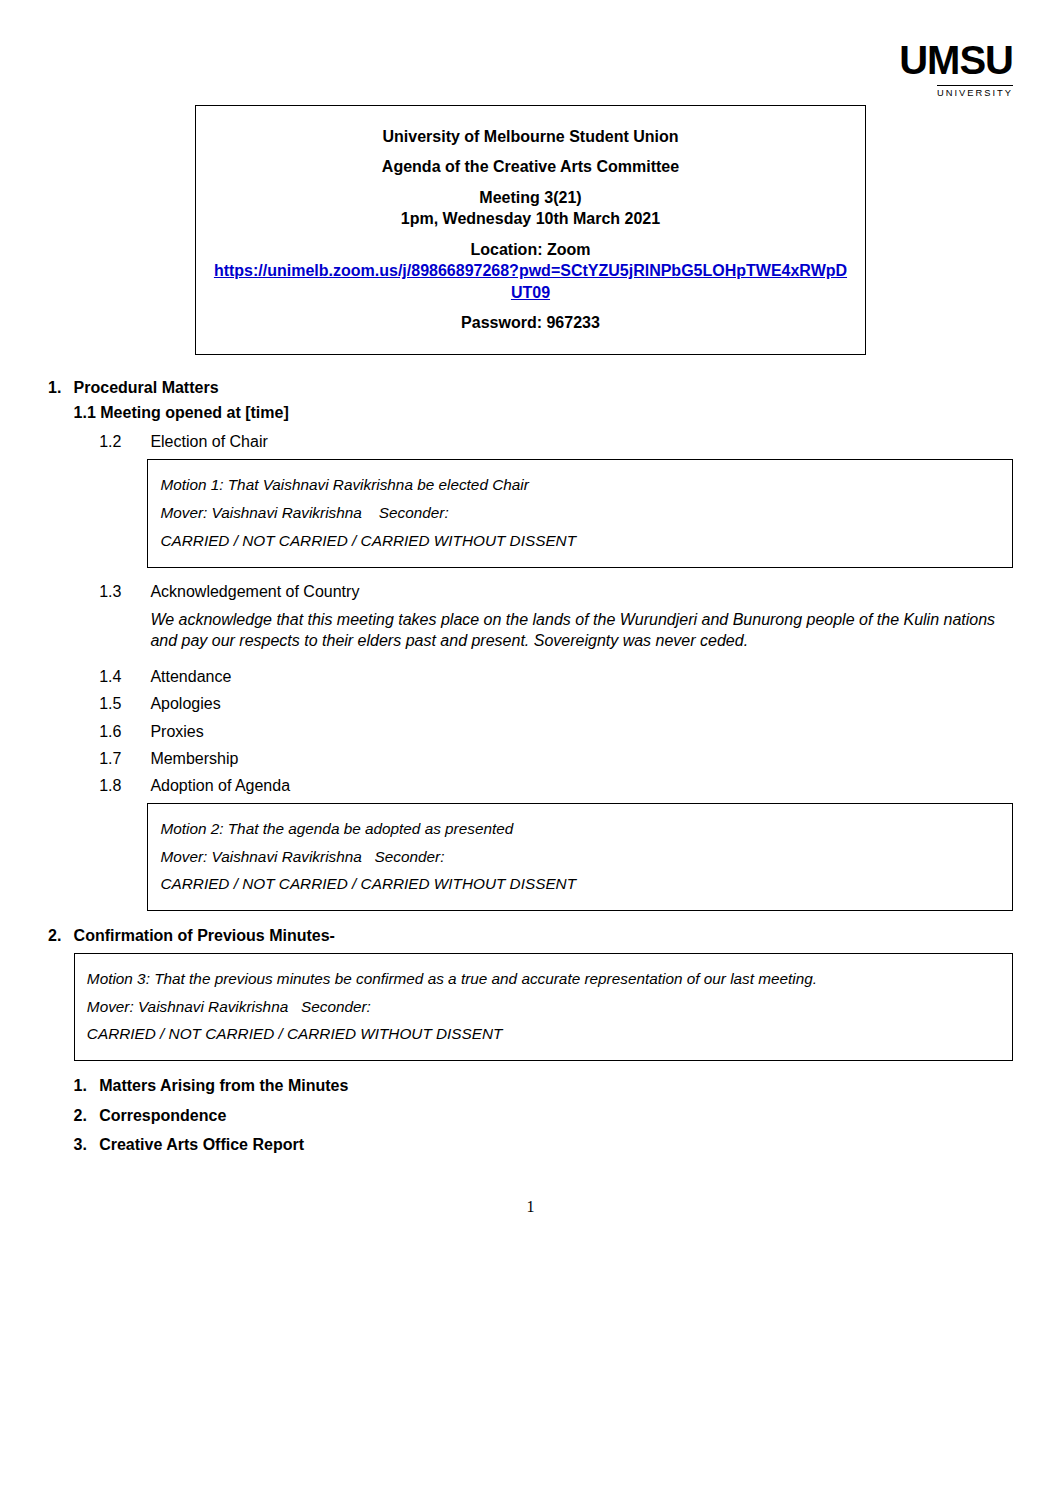UMSU
UNIVERSITY
University of Melbourne Student Union
Agenda of the Creative Arts Committee
Meeting 3(21)
1pm, Wednesday 10th March 2021
Location: Zoom
https://unimelb.zoom.us/j/89866897268?pwd=SCtYZU5jRlNPbG5LOHpTWE4xRWpDUT09
Password: 967233
Procedural Matters
1.1 Meeting opened at [time]
1.2 Election of Chair
Motion 1: That Vaishnavi Ravikrishna be elected Chair
Mover: Vaishnavi Ravikrishna Seconder:
CARRIED / NOT CARRIED / CARRIED WITHOUT DISSENT
1.3 Acknowledgement of Country
We acknowledge that this meeting takes place on the lands of the Wurundjeri and Bunurong people of the Kulin nations and pay our respects to their elders past and present. Sovereignty was never ceded.
1.4 Attendance
1.5 Apologies
1.6 Proxies
1.7 Membership
1.8 Adoption of Agenda
Motion 2: That the agenda be adopted as presented
Mover: Vaishnavi Ravikrishna Seconder:
CARRIED / NOT CARRIED / CARRIED WITHOUT DISSENT
Confirmation of Previous Minutes-
Motion 3: That the previous minutes be confirmed as a true and accurate representation of our last meeting.
Mover: Vaishnavi Ravikrishna Seconder:
CARRIED / NOT CARRIED / CARRIED WITHOUT DISSENT
Matters Arising from the Minutes
Correspondence
Creative Arts Office Report
1